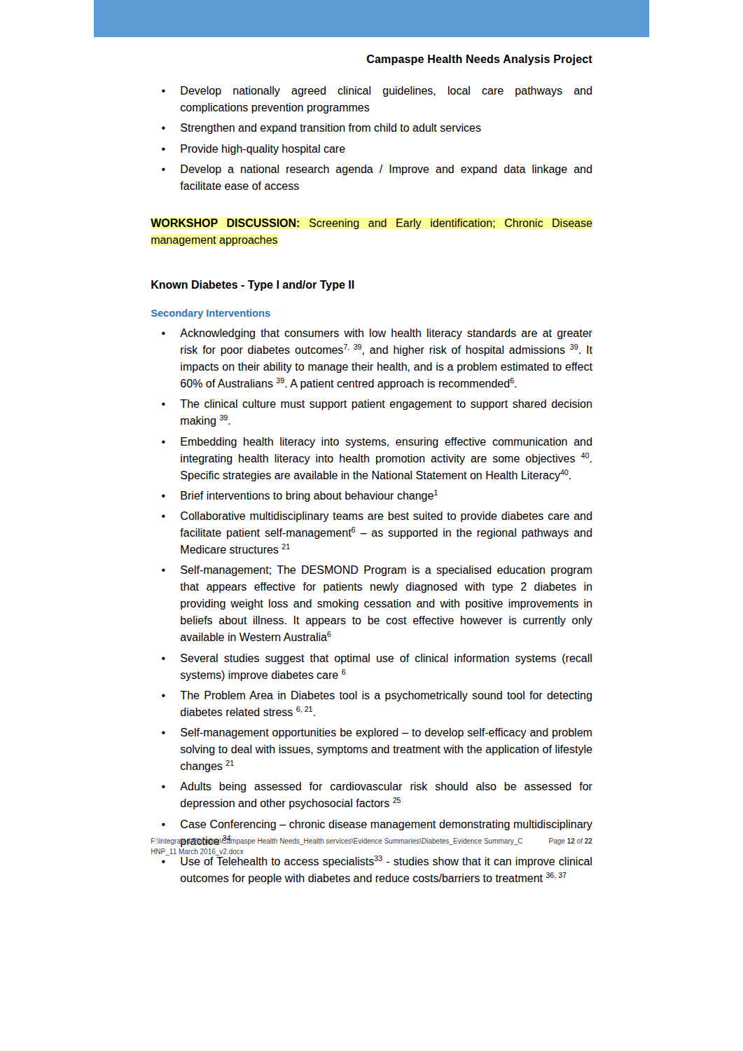Campaspe Health Needs Analysis Project
Develop nationally agreed clinical guidelines, local care pathways and complications prevention programmes
Strengthen and expand transition from child to adult services
Provide high-quality hospital care
Develop a national research agenda / Improve and expand data linkage and facilitate ease of access
WORKSHOP DISCUSSION: Screening and Early identification; Chronic Disease management approaches
Known Diabetes - Type I and/or Type II
Secondary Interventions
Acknowledging that consumers with low health literacy standards are at greater risk for poor diabetes outcomes7, 39, and higher risk of hospital admissions 39. It impacts on their ability to manage their health, and is a problem estimated to effect 60% of Australians 39. A patient centred approach is recommended6.
The clinical culture must support patient engagement to support shared decision making 39.
Embedding health literacy into systems, ensuring effective communication and integrating health literacy into health promotion activity are some objectives 40. Specific strategies are available in the National Statement on Health Literacy40.
Brief interventions to bring about behaviour change1
Collaborative multidisciplinary teams are best suited to provide diabetes care and facilitate patient self-management6 – as supported in the regional pathways and Medicare structures 21
Self-management; The DESMOND Program is a specialised education program that appears effective for patients newly diagnosed with type 2 diabetes in providing weight loss and smoking cessation and with positive improvements in beliefs about illness. It appears to be cost effective however is currently only available in Western Australia6
Several studies suggest that optimal use of clinical information systems (recall systems) improve diabetes care 6
The Problem Area in Diabetes tool is a psychometrically sound tool for detecting diabetes related stress 6, 21.
Self-management opportunities be explored – to develop self-efficacy and problem solving to deal with issues, symptoms and treatment with the application of lifestyle changes 21
Adults being assessed for cardiovascular risk should also be assessed for depression and other psychosocial factors 25
Case Conferencing – chronic disease management demonstrating multidisciplinary practice 34
Use of Telehealth to access specialists33 - studies show that it can improve clinical outcomes for people with diabetes and reduce costs/barriers to treatment 36, 37
F:\Integrated Planning\Campaspe Health Needs_Health services\Evidence Summaries\Diabetes_Evidence Summary_CHNP_11 March 2016_v2.docx Page 12 of 22